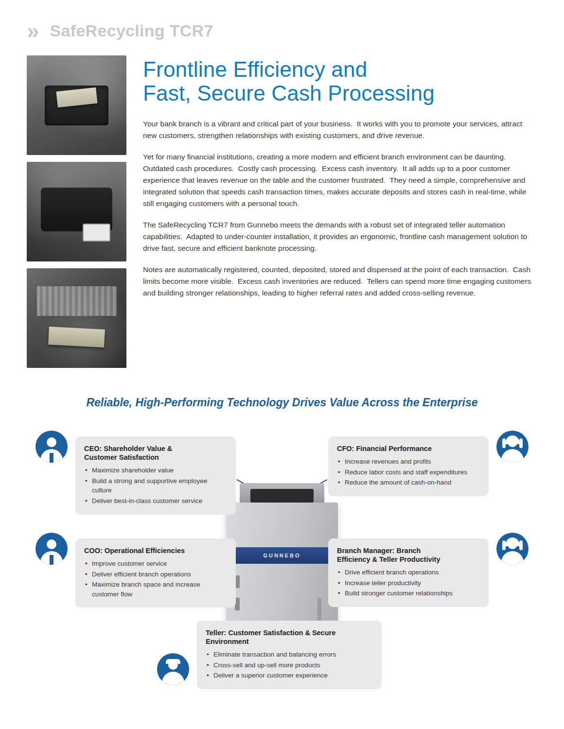»
SafeRecycling TCR7
Frontline Efficiency and
Fast, Secure Cash Processing
Your bank branch is a vibrant and critical part of your business. It works with you to promote your services, attract new customers, strengthen relationships with existing customers, and drive revenue.
Yet for many financial institutions, creating a more modern and efficient branch environment can be daunting. Outdated cash procedures. Costly cash processing. Excess cash inventory. It all adds up to a poor customer experience that leaves revenue on the table and the customer frustrated. They need a simple, comprehensive and integrated solution that speeds cash transaction times, makes accurate deposits and stores cash in real-time, while still engaging customers with a personal touch.
The SafeRecycling TCR7 from Gunnebo meets the demands with a robust set of integrated teller automation capabilities. Adapted to under-counter installation, it provides an ergonomic, frontline cash management solution to drive fast, secure and efficient banknote processing.
Notes are automatically registered, counted, deposited, stored and dispensed at the point of each transaction. Cash limits become more visible. Excess cash inventories are reduced. Tellers can spend more time engaging customers and building stronger relationships, leading to higher referral rates and added cross-selling revenue.
Reliable, High-Performing Technology Drives Value Across the Enterprise
GUNNEBO
CEO: Shareholder Value &
Customer Satisfaction
Maximize shareholder value
Build a strong and supportive employee culture
Deliver best-in-class customer service
CFO: Financial Performance
Increase revenues and profits
Reduce labor costs and staff expenditures
Reduce the amount of cash-on-hand
COO: Operational Efficiencies
Improve customer service
Deliver efficient branch operations
Maximize branch space and increase customer flow
Branch Manager: Branch
Efficiency & Teller Productivity
Drive efficient branch operations
Increase teller productivity
Build stronger customer relationships
Teller: Customer Satisfaction & Secure Environment
Eliminate transaction and balancing errors
Cross-sell and up-sell more products
Deliver a superior customer experience